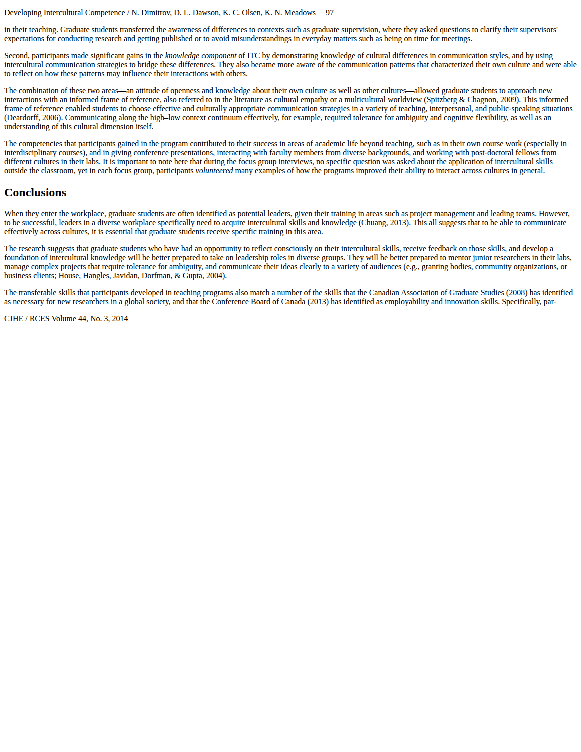Developing Intercultural Competence / N. Dimitrov, D. L. Dawson, K. C. Olsen, K. N. Meadows 97
in their teaching. Graduate students transferred the awareness of differences to contexts such as graduate supervision, where they asked questions to clarify their supervisors' expectations for conducting research and getting published or to avoid misunderstandings in everyday matters such as being on time for meetings.
Second, participants made significant gains in the knowledge component of ITC by demonstrating knowledge of cultural differences in communication styles, and by using intercultural communication strategies to bridge these differences. They also became more aware of the communication patterns that characterized their own culture and were able to reflect on how these patterns may influence their interactions with others.
The combination of these two areas—an attitude of openness and knowledge about their own culture as well as other cultures—allowed graduate students to approach new interactions with an informed frame of reference, also referred to in the literature as cultural empathy or a multicultural worldview (Spitzberg & Chagnon, 2009). This informed frame of reference enabled students to choose effective and culturally appropriate communication strategies in a variety of teaching, interpersonal, and public-speaking situations (Deardorff, 2006). Communicating along the high–low context continuum effectively, for example, required tolerance for ambiguity and cognitive flexibility, as well as an understanding of this cultural dimension itself.
The competencies that participants gained in the program contributed to their success in areas of academic life beyond teaching, such as in their own course work (especially in interdisciplinary courses), and in giving conference presentations, interacting with faculty members from diverse backgrounds, and working with post-doctoral fellows from different cultures in their labs. It is important to note here that during the focus group interviews, no specific question was asked about the application of intercultural skills outside the classroom, yet in each focus group, participants volunteered many examples of how the programs improved their ability to interact across cultures in general.
Conclusions
When they enter the workplace, graduate students are often identified as potential leaders, given their training in areas such as project management and leading teams. However, to be successful, leaders in a diverse workplace specifically need to acquire intercultural skills and knowledge (Chuang, 2013). This all suggests that to be able to communicate effectively across cultures, it is essential that graduate students receive specific training in this area.
The research suggests that graduate students who have had an opportunity to reflect consciously on their intercultural skills, receive feedback on those skills, and develop a foundation of intercultural knowledge will be better prepared to take on leadership roles in diverse groups. They will be better prepared to mentor junior researchers in their labs, manage complex projects that require tolerance for ambiguity, and communicate their ideas clearly to a variety of audiences (e.g., granting bodies, community organizations, or business clients; House, Hangles, Javidan, Dorfman, & Gupta, 2004).
The transferable skills that participants developed in teaching programs also match a number of the skills that the Canadian Association of Graduate Studies (2008) has identified as necessary for new researchers in a global society, and that the Conference Board of Canada (2013) has identified as employability and innovation skills. Specifically, par-
CJHE / RCES Volume 44, No. 3, 2014